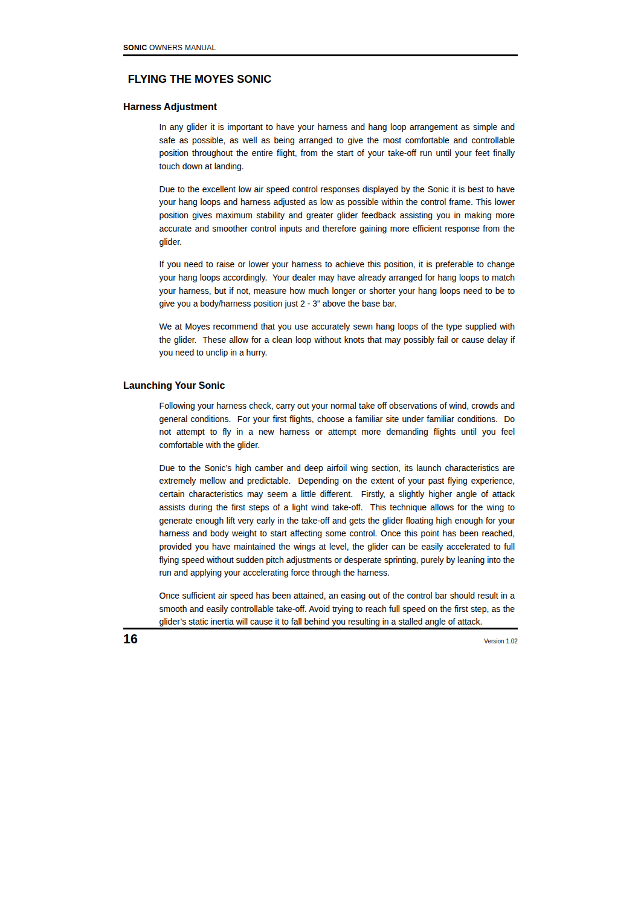SONIC OWNERS MANUAL
FLYING THE MOYES SONIC
Harness Adjustment
In any glider it is important to have your harness and hang loop arrangement as simple and safe as possible, as well as being arranged to give the most comfortable and controllable position throughout the entire flight, from the start of your take-off run until your feet finally touch down at landing.
Due to the excellent low air speed control responses displayed by the Sonic it is best to have your hang loops and harness adjusted as low as possible within the control frame. This lower position gives maximum stability and greater glider feedback assisting you in making more accurate and smoother control inputs and therefore gaining more efficient response from the glider.
If you need to raise or lower your harness to achieve this position, it is preferable to change your hang loops accordingly. Your dealer may have already arranged for hang loops to match your harness, but if not, measure how much longer or shorter your hang loops need to be to give you a body/harness position just 2 - 3” above the base bar.
We at Moyes recommend that you use accurately sewn hang loops of the type supplied with the glider. These allow for a clean loop without knots that may possibly fail or cause delay if you need to unclip in a hurry.
Launching Your Sonic
Following your harness check, carry out your normal take off observations of wind, crowds and general conditions. For your first flights, choose a familiar site under familiar conditions. Do not attempt to fly in a new harness or attempt more demanding flights until you feel comfortable with the glider.
Due to the Sonic’s high camber and deep airfoil wing section, its launch characteristics are extremely mellow and predictable. Depending on the extent of your past flying experience, certain characteristics may seem a little different. Firstly, a slightly higher angle of attack assists during the first steps of a light wind take-off. This technique allows for the wing to generate enough lift very early in the take-off and gets the glider floating high enough for your harness and body weight to start affecting some control. Once this point has been reached, provided you have maintained the wings at level, the glider can be easily accelerated to full flying speed without sudden pitch adjustments or desperate sprinting, purely by leaning into the run and applying your accelerating force through the harness.
Once sufficient air speed has been attained, an easing out of the control bar should result in a smooth and easily controllable take-off. Avoid trying to reach full speed on the first step, as the glider’s static inertia will cause it to fall behind you resulting in a stalled angle of attack.
16 Version 1.02